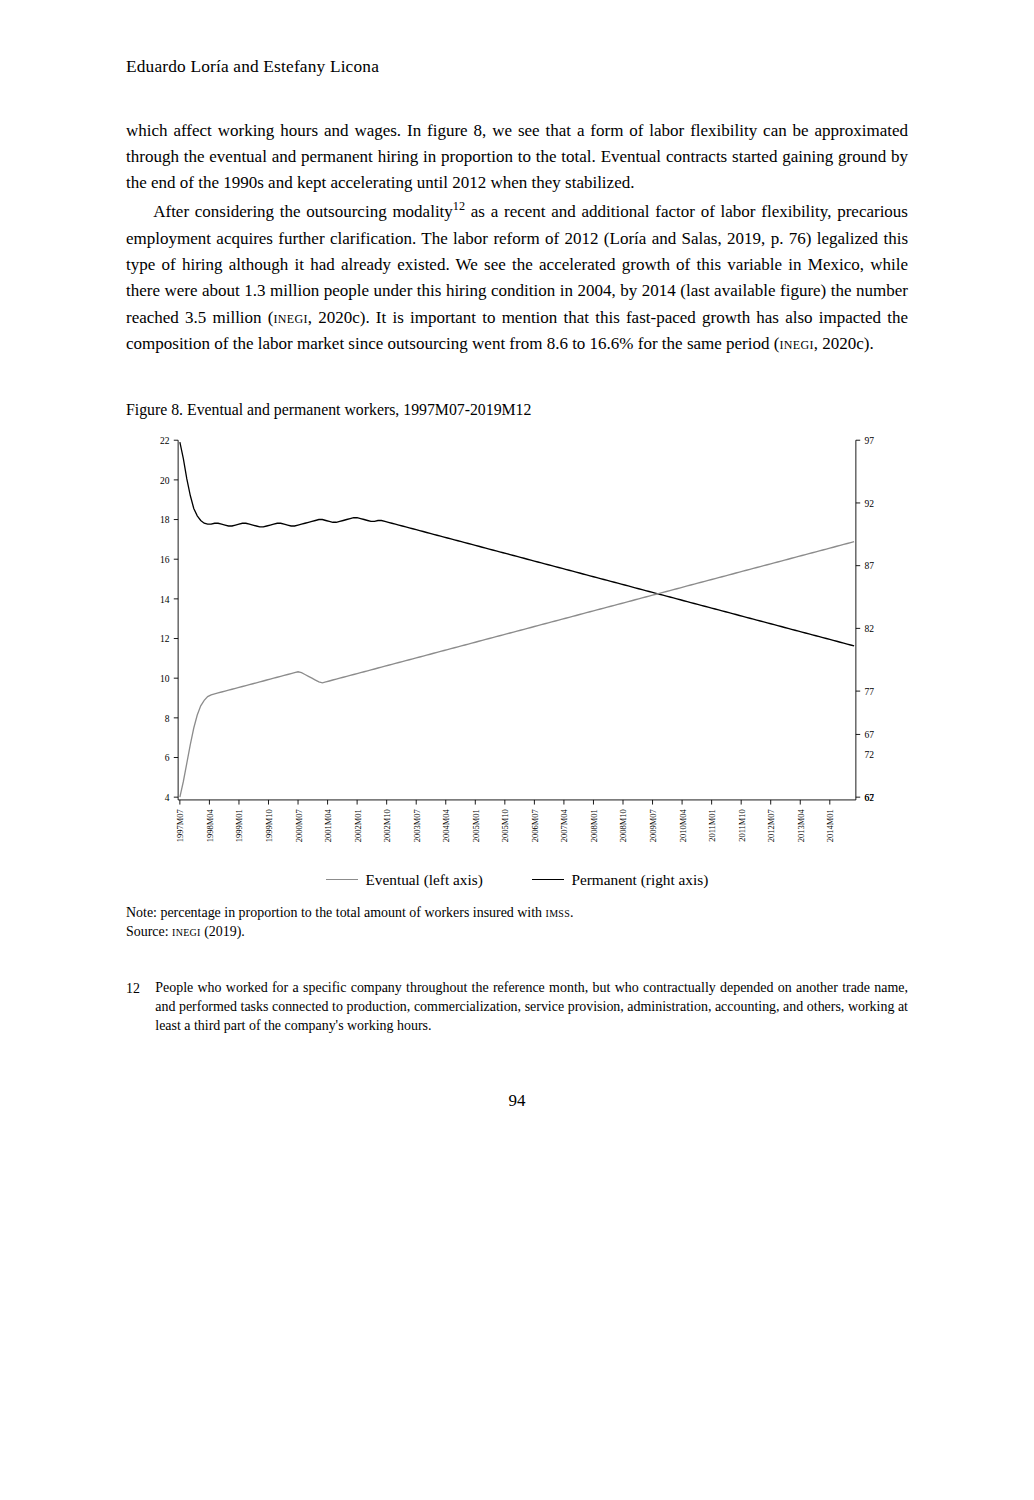Eduardo Loría and Estefany Licona
which affect working hours and wages. In figure 8, we see that a form of labor flexibility can be approximated through the eventual and permanent hiring in proportion to the total. Eventual contracts started gaining ground by the end of the 1990s and kept accelerating until 2012 when they stabilized.
After considering the outsourcing modality12 as a recent and additional factor of labor flexibility, precarious employment acquires further clarification. The labor reform of 2012 (Loría and Salas, 2019, p. 76) legalized this type of hiring although it had already existed. We see the accelerated growth of this variable in Mexico, while there were about 1.3 million people under this hiring condition in 2004, by 2014 (last available figure) the number reached 3.5 million (inegi, 2020c). It is important to mention that this fast-paced growth has also impacted the composition of the labor market since outsourcing went from 8.6 to 16.6% for the same period (inegi, 2020c).
Figure 8. Eventual and permanent workers, 1997M07-2019M12
22 20 18 16 14 12 10 8 6 4 97 92 87 82 77 72 67 67 62 1997M07 1998M04 1999M01 1999M10 2000M07 2001M04 2002M01 2002M10 2003M07 2004M04 2005M01 2005M10 2006M07 2007M04 2008M01 2008M10 2009M07 2010M04 2011M01 2011M10 2012M07 2013M04 2014M01 x
Eventual (left axis) Permanent (right axis)
Note: percentage in proportion to the total amount of workers insured with imss.
Source: inegi (2019).
12
People who worked for a specific company throughout the reference month, but who contractually depended on another trade name, and performed tasks connected to production, commercialization, service provision, administration, accounting, and others, working at least a third part of the company's working hours.
94